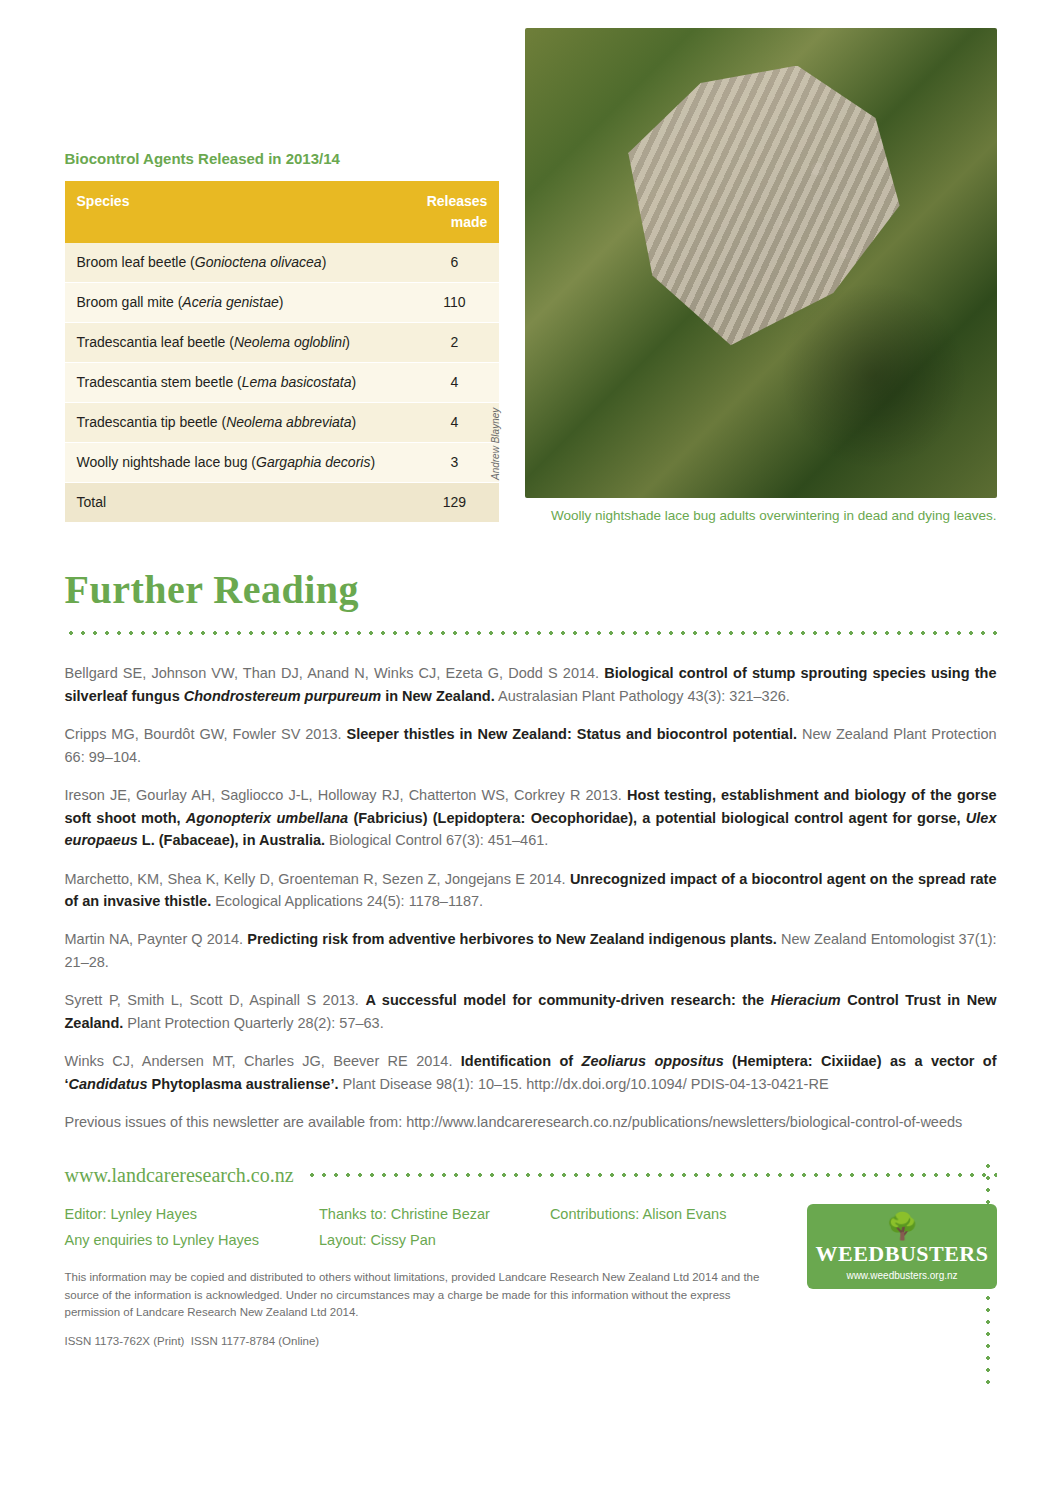Biocontrol Agents Released in 2013/14
| Species | Releases made |
| --- | --- |
| Broom leaf beetle ( Gonioctena olivacea ) | 6 |
| Broom gall mite ( Aceria genistae ) | 110 |
| Tradescantia leaf beetle ( Neolema ogloblini ) | 2 |
| Tradescantia stem beetle ( Lema basicostata ) | 4 |
| Tradescantia tip beetle ( Neolema abbreviata ) | 4 |
| Woolly nightshade lace bug ( Gargaphia decoris ) | 3 |
| Total | 129 |
Andrew Blayney
Woolly nightshade lace bug adults overwintering in dead and dying leaves.
Further Reading
Bellgard SE, Johnson VW, Than DJ, Anand N, Winks CJ, Ezeta G, Dodd S 2014. Biological control of stump sprouting species using the silverleaf fungus Chondrostereum purpureum in New Zealand. Australasian Plant Pathology 43(3): 321–326.
Cripps MG, Bourdôt GW, Fowler SV 2013. Sleeper thistles in New Zealand: Status and biocontrol potential. New Zealand Plant Protection 66: 99–104.
Ireson JE, Gourlay AH, Sagliocco J-L, Holloway RJ, Chatterton WS, Corkrey R 2013. Host testing, establishment and biology of the gorse soft shoot moth, Agonopterix umbellana (Fabricius) (Lepidoptera: Oecophoridae), a potential biological control agent for gorse, Ulex europaeus L. (Fabaceae), in Australia. Biological Control 67(3): 451–461.
Marchetto, KM, Shea K, Kelly D, Groenteman R, Sezen Z, Jongejans E 2014. Unrecognized impact of a biocontrol agent on the spread rate of an invasive thistle. Ecological Applications 24(5): 1178–1187.
Martin NA, Paynter Q 2014. Predicting risk from adventive herbivores to New Zealand indigenous plants. New Zealand Entomologist 37(1): 21–28.
Syrett P, Smith L, Scott D, Aspinall S 2013. A successful model for community-driven research: the Hieracium Control Trust in New Zealand. Plant Protection Quarterly 28(2): 57–63.
Winks CJ, Andersen MT, Charles JG, Beever RE 2014. Identification of Zeoliarus oppositus (Hemiptera: Cixiidae) as a vector of ‘Candidatus Phytoplasma australiense’. Plant Disease 98(1): 10–15. http://dx.doi.org/10.1094/ PDIS-04-13-0421-RE
Previous issues of this newsletter are available from: http://www.landcareresearch.co.nz/publications/newsletters/biological-control-of-weeds
www.landcareresearch.co.nz
Editor: Lynley Hayes
Any enquiries to Lynley Hayes
Thanks to: Christine Bezar
Layout: Cissy Pan
Contributions: Alison Evans
This information may be copied and distributed to others without limitations, provided Landcare Research New Zealand Ltd 2014 and the source of the information is acknowledged. Under no circumstances may a charge be made for this information without the express permission of Landcare Research New Zealand Ltd 2014.
ISSN 1173-762X (Print) ISSN 1177-8784 (Online)
🌳
WEEDBUSTERS
www.weedbusters.org.nz